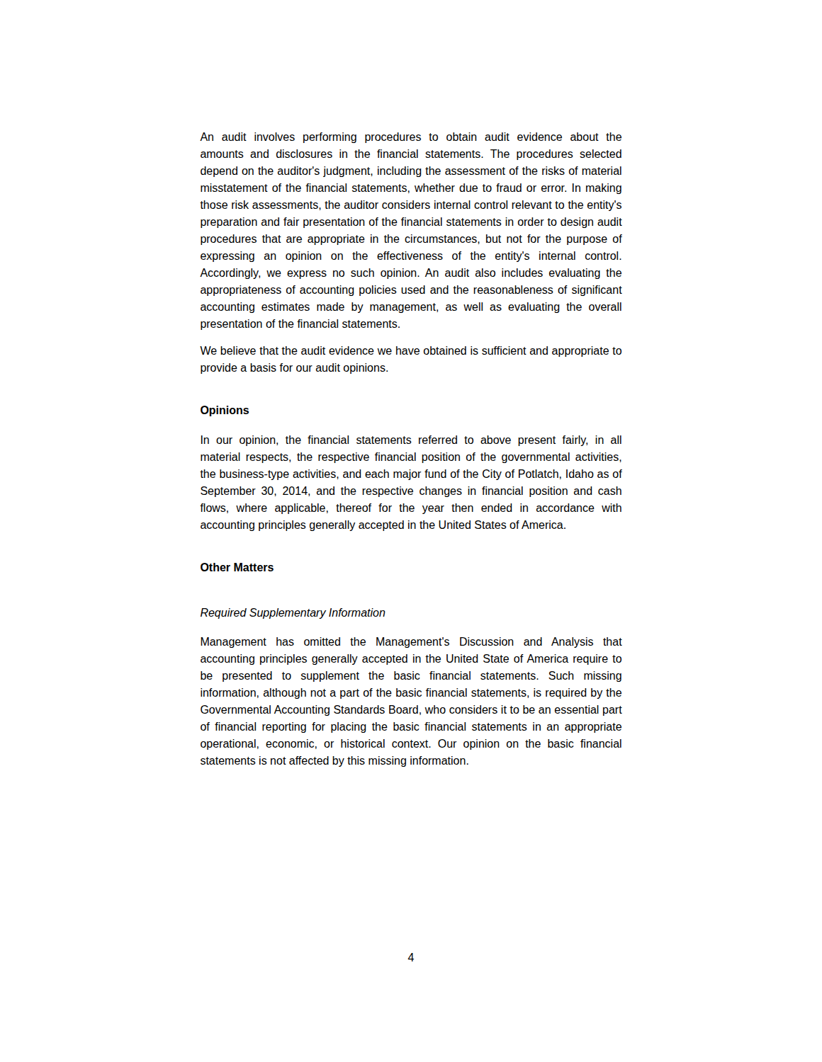An audit involves performing procedures to obtain audit evidence about the amounts and disclosures in the financial statements. The procedures selected depend on the auditor's judgment, including the assessment of the risks of material misstatement of the financial statements, whether due to fraud or error. In making those risk assessments, the auditor considers internal control relevant to the entity's preparation and fair presentation of the financial statements in order to design audit procedures that are appropriate in the circumstances, but not for the purpose of expressing an opinion on the effectiveness of the entity's internal control. Accordingly, we express no such opinion. An audit also includes evaluating the appropriateness of accounting policies used and the reasonableness of significant accounting estimates made by management, as well as evaluating the overall presentation of the financial statements.
We believe that the audit evidence we have obtained is sufficient and appropriate to provide a basis for our audit opinions.
Opinions
In our opinion, the financial statements referred to above present fairly, in all material respects, the respective financial position of the governmental activities, the business-type activities, and each major fund of the City of Potlatch, Idaho as of September 30, 2014, and the respective changes in financial position and cash flows, where applicable, thereof for the year then ended in accordance with accounting principles generally accepted in the United States of America.
Other Matters
Required Supplementary Information
Management has omitted the Management's Discussion and Analysis that accounting principles generally accepted in the United State of America require to be presented to supplement the basic financial statements. Such missing information, although not a part of the basic financial statements, is required by the Governmental Accounting Standards Board, who considers it to be an essential part of financial reporting for placing the basic financial statements in an appropriate operational, economic, or historical context. Our opinion on the basic financial statements is not affected by this missing information.
4